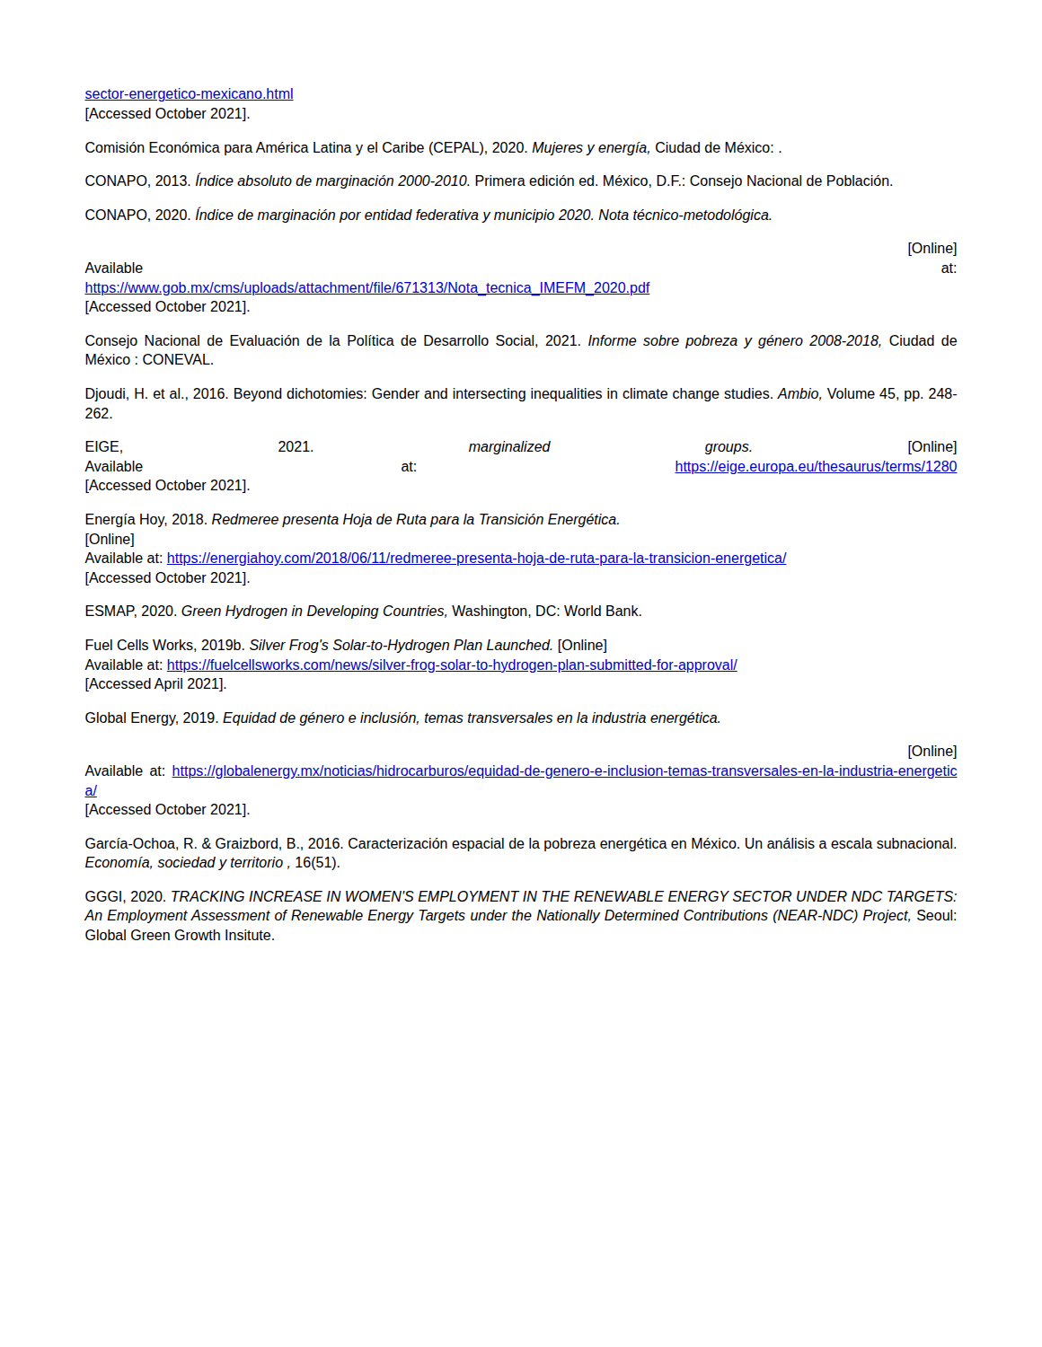sector-energetico-mexicano.html
[Accessed October 2021].
Comisión Económica para América Latina y el Caribe (CEPAL), 2020. Mujeres y energía, Ciudad de México: .
CONAPO, 2013. Índice absoluto de marginación 2000-2010. Primera edición ed. México, D.F.: Consejo Nacional de Población.
CONAPO, 2020. Índice de marginación por entidad federativa y municipio 2020. Nota técnico-metodológica.
[Online] Available at: https://www.gob.mx/cms/uploads/attachment/file/671313/Nota_tecnica_IMEFM_2020.pdf
[Accessed October 2021].
Consejo Nacional de Evaluación de la Política de Desarrollo Social, 2021. Informe sobre pobreza y género 2008-2018, Ciudad de México : CONEVAL.
Djoudi, H. et al., 2016. Beyond dichotomies: Gender and intersecting inequalities in climate change studies. Ambio, Volume 45, pp. 248-262.
EIGE, 2021. marginalized groups.[Online] Available at: https://eige.europa.eu/thesaurus/terms/1280 [Accessed October 2021].
Energía Hoy, 2018. Redmeree presenta Hoja de Ruta para la Transición Energética.
[Online]
Available at: https://energiahoy.com/2018/06/11/redmeree-presenta-hoja-de-ruta-para-la-transicion-energetica/
[Accessed October 2021].
ESMAP, 2020. Green Hydrogen in Developing Countries, Washington, DC: World Bank.
Fuel Cells Works, 2019b. Silver Frog's Solar-to-Hydrogen Plan Launched. [Online]
Available at: https://fuelcellsworks.com/news/silver-frog-solar-to-hydrogen-plan-submitted-for-approval/
[Accessed April 2021].
Global Energy, 2019. Equidad de género e inclusión, temas transversales en la industria energética.
[Online] Available at: https://globalenergy.mx/noticias/hidrocarburos/equidad-de-genero-e-inclusion-temas-transversales-en-la-industria-energetica/
[Accessed October 2021].
García-Ochoa, R. & Graizbord, B., 2016. Caracterización espacial de la pobreza energética en México. Un análisis a escala subnacional. Economía, sociedad y territorio , 16(51).
GGGI, 2020. TRACKING INCREASE IN WOMEN'S EMPLOYMENT IN THE RENEWABLE ENERGY SECTOR UNDER NDC TARGETS: An Employment Assessment of Renewable Energy Targets under the Nationally Determined Contributions (NEAR-NDC) Project, Seoul: Global Green Growth Insitute.